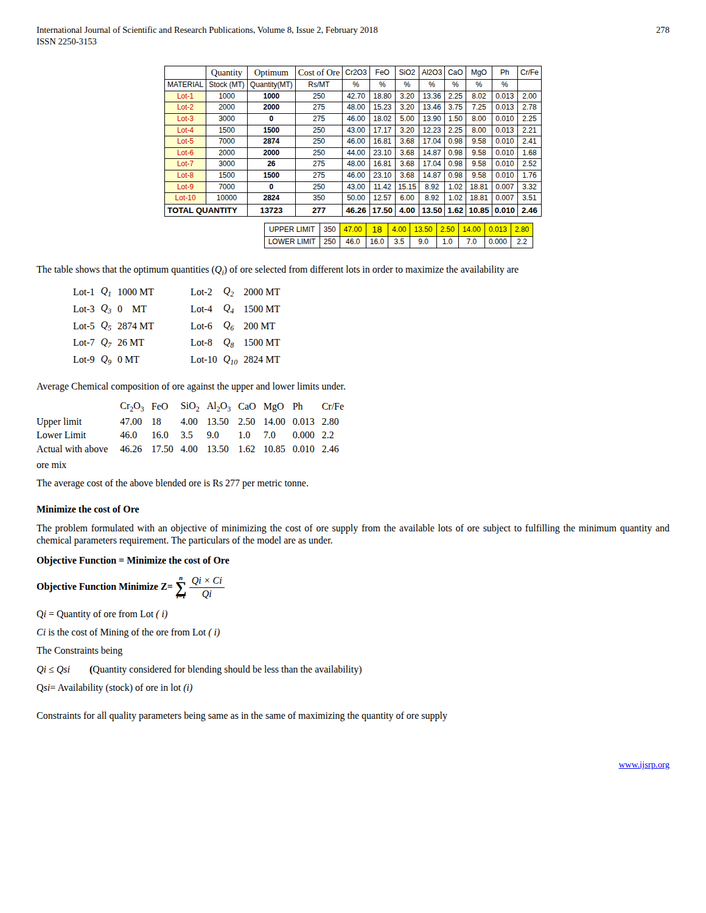International Journal of Scientific and Research Publications, Volume 8, Issue 2, February 2018
ISSN 2250-3153
278
| | Quantity | Optimum | Cost of Ore | Cr2O3 | FeO | SiO2 | Al2O3 | CaO | MgO | Ph | Cr/Fe |
| --- | --- | --- | --- | --- | --- | --- | --- | --- | --- | --- | --- |
| MATERIAL | Stock (MT) | Quantity(MT) | Rs/MT | % | % | % | % | % | % | % | |
| Lot-1 | 1000 | 1000 | 250 | 42.70 | 18.80 | 3.20 | 13.36 | 2.25 | 8.02 | 0.013 | 2.00 |
| Lot-2 | 2000 | 2000 | 275 | 48.00 | 15.23 | 3.20 | 13.46 | 3.75 | 7.25 | 0.013 | 2.78 |
| Lot-3 | 3000 | 0 | 275 | 46.00 | 18.02 | 5.00 | 13.90 | 1.50 | 8.00 | 0.010 | 2.25 |
| Lot-4 | 1500 | 1500 | 250 | 43.00 | 17.17 | 3.20 | 12.23 | 2.25 | 8.00 | 0.013 | 2.21 |
| Lot-5 | 7000 | 2874 | 250 | 46.00 | 16.81 | 3.68 | 17.04 | 0.98 | 9.58 | 0.010 | 2.41 |
| Lot-6 | 2000 | 2000 | 250 | 44.00 | 23.10 | 3.68 | 14.87 | 0.98 | 9.58 | 0.010 | 1.68 |
| Lot-7 | 3000 | 26 | 275 | 48.00 | 16.81 | 3.68 | 17.04 | 0.98 | 9.58 | 0.010 | 2.52 |
| Lot-8 | 1500 | 1500 | 275 | 46.00 | 23.10 | 3.68 | 14.87 | 0.98 | 9.58 | 0.010 | 1.76 |
| Lot-9 | 7000 | 0 | 250 | 43.00 | 11.42 | 15.15 | 8.92 | 1.02 | 18.81 | 0.007 | 3.32 |
| Lot-10 | 10000 | 2824 | 350 | 50.00 | 12.57 | 6.00 | 8.92 | 1.02 | 18.81 | 0.007 | 3.51 |
| TOTAL QUANTITY | 13723 | 277 | 46.26 | 17.50 | 4.00 | 13.50 | 1.62 | 10.85 | 0.010 | 2.46 |
| UPPER LIMIT | 350 | 47.00 | 18 | 4.00 | 13.50 | 2.50 | 14.00 | 0.013 | 2.80 |
| LOWER LIMIT | 250 | 46.0 | 16.0 | 3.5 | 9.0 | 1.0 | 7.0 | 0.000 | 2.2 |
The table shows that the optimum quantities (Qi) of ore selected from different lots in order to maximize the availability are
| Lot-1 | Q 1 | 1000 MT | Lot-2 | Q 2 | 2000 MT |
| Lot-3 | Q 3 | 0 MT | Lot-4 | Q 4 | 1500 MT |
| Lot-5 | Q 5 | 2874 MT | Lot-6 | Q 6 | 200 MT |
| Lot-7 | Q 7 | 26 MT | Lot-8 | Q 8 | 1500 MT |
| Lot-9 | Q 9 | 0 MT | Lot-10 | Q 10 | 2824 MT |
Average Chemical composition of ore against the upper and lower limits under.
| | Cr 2 O 3 | FeO | SiO 2 | Al 2 O 3 | CaO | MgO | Ph | Cr/Fe |
| Upper limit | 47.00 | 18 | 4.00 | 13.50 | 2.50 | 14.00 | 0.013 | 2.80 |
| Lower Limit | 46.0 | 16.0 | 3.5 | 9.0 | 1.0 | 7.0 | 0.000 | 2.2 |
| Actual with above | 46.26 | 17.50 | 4.00 | 13.50 | 1.62 | 10.85 | 0.010 | 2.46 |
ore mix
The average cost of the above blended ore is Rs 277 per metric tonne.
Minimize the cost of Ore
The problem formulated with an objective of minimizing the cost of ore supply from the available lots of ore subject to fulfilling the minimum quantity and chemical parameters requirement. The particulars of the model are as under.
Objective Function = Minimize the cost of Ore
Objective Function Minimize Z= ∑ni=1 Qi × Ci Qi
Qi = Quantity of ore from Lot ( i)
Ci is the cost of Mining of the ore from Lot ( i)
The Constraints being
Qi ≤ Qsi (Quantity considered for blending should be less than the availability)
Qsi= Availability (stock) of ore in lot (i)
Constraints for all quality parameters being same as in the same of maximizing the quantity of ore supply
www.ijsrp.org